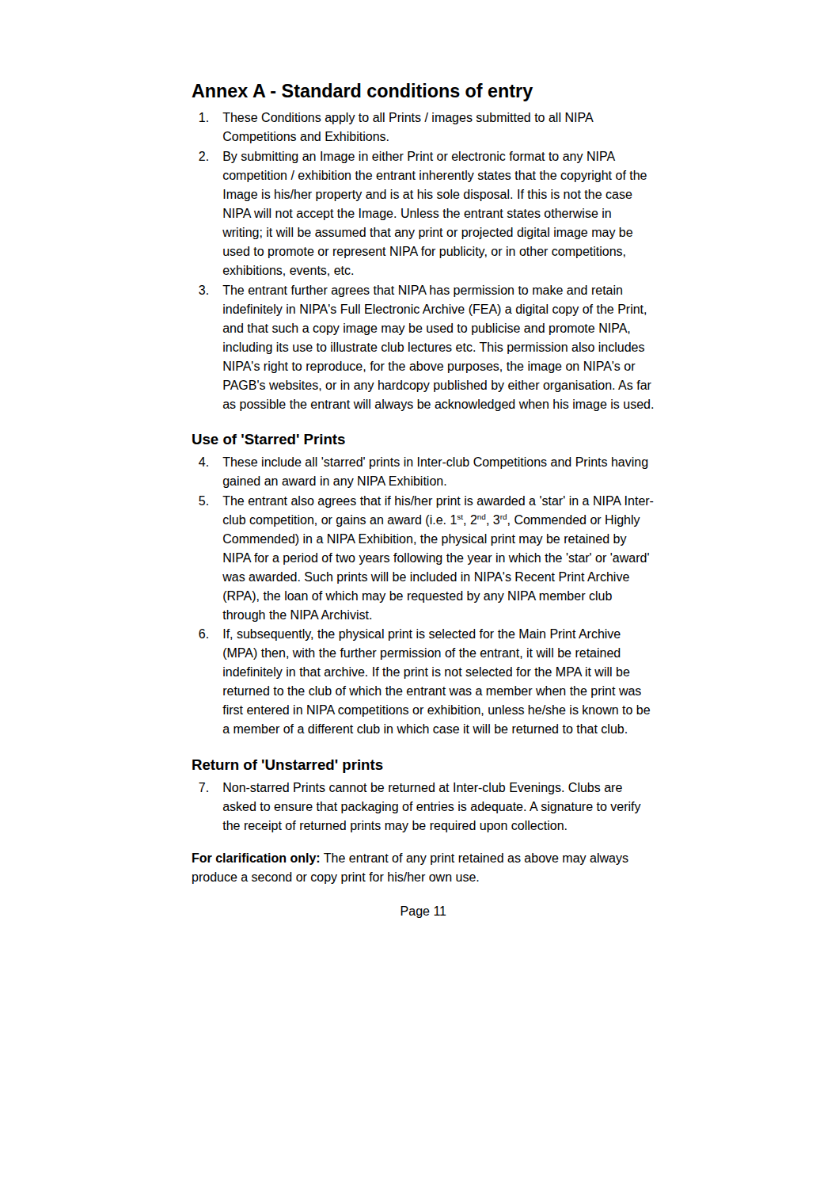Annex A - Standard conditions of entry
These Conditions apply to all Prints / images submitted to all NIPA Competitions and Exhibitions.
By submitting an Image in either Print or electronic format to any NIPA competition / exhibition the entrant inherently states that the copyright of the Image is his/her property and is at his sole disposal. If this is not the case NIPA will not accept the Image. Unless the entrant states otherwise in writing; it will be assumed that any print or projected digital image may be used to promote or represent NIPA for publicity, or in other competitions, exhibitions, events, etc.
The entrant further agrees that NIPA has permission to make and retain indefinitely in NIPA's Full Electronic Archive (FEA) a digital copy of the Print, and that such a copy image may be used to publicise and promote NIPA, including its use to illustrate club lectures etc. This permission also includes NIPA's right to reproduce, for the above purposes, the image on NIPA's or PAGB's websites, or in any hardcopy published by either organisation. As far as possible the entrant will always be acknowledged when his image is used.
Use of 'Starred' Prints
These include all 'starred' prints in Inter-club Competitions and Prints having gained an award in any NIPA Exhibition.
The entrant also agrees that if his/her print is awarded a 'star' in a NIPA Inter-club competition, or gains an award (i.e. 1st, 2nd, 3rd, Commended or Highly Commended) in a NIPA Exhibition, the physical print may be retained by NIPA for a period of two years following the year in which the 'star' or 'award' was awarded. Such prints will be included in NIPA's Recent Print Archive (RPA), the loan of which may be requested by any NIPA member club through the NIPA Archivist.
If, subsequently, the physical print is selected for the Main Print Archive (MPA) then, with the further permission of the entrant, it will be retained indefinitely in that archive. If the print is not selected for the MPA it will be returned to the club of which the entrant was a member when the print was first entered in NIPA competitions or exhibition, unless he/she is known to be a member of a different club in which case it will be returned to that club.
Return of 'Unstarred' prints
Non-starred Prints cannot be returned at Inter-club Evenings. Clubs are asked to ensure that packaging of entries is adequate. A signature to verify the receipt of returned prints may be required upon collection.
For clarification only: The entrant of any print retained as above may always produce a second or copy print for his/her own use.
Page 11